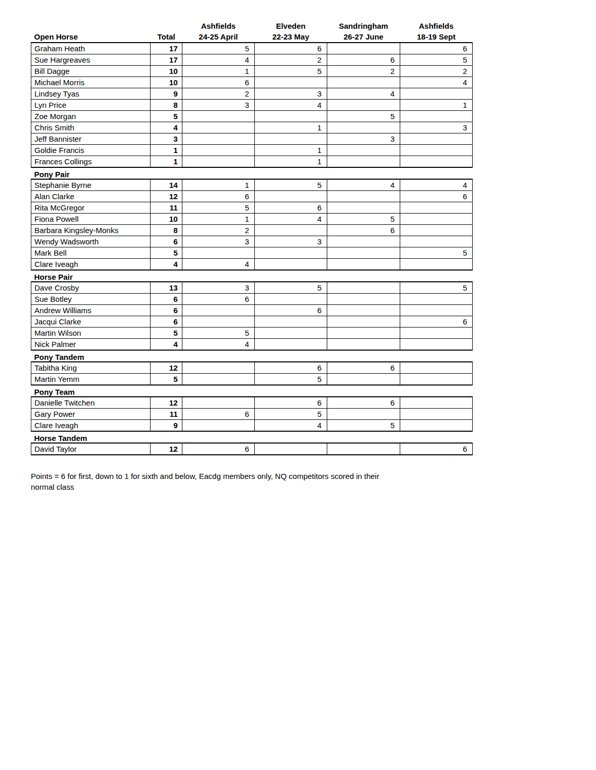| | | Ashfields | Elveden | Sandringham | Ashfields |
| --- | --- | --- | --- | --- | --- |
| Open Horse | Total | 24-25 April | 22-23 May | 26-27 June | 18-19 Sept |
| Graham Heath | 17 | 5 | 6 | | 6 |
| Sue Hargreaves | 17 | 4 | 2 | 6 | 5 |
| Bill Dagge | 10 | 1 | 5 | 2 | 2 |
| Michael Morris | 10 | 6 | | | 4 |
| Lindsey Tyas | 9 | 2 | 3 | 4 | |
| Lyn Price | 8 | 3 | 4 | | 1 |
| Zoe Morgan | 5 | | | 5 | |
| Chris Smith | 4 | | 1 | | 3 |
| Jeff Bannister | 3 | | | 3 | |
| Goldie Francis | 1 | | 1 | | |
| Frances Collings | 1 | | 1 | | |
| Pony Pair |
| Stephanie Byrne | 14 | 1 | 5 | 4 | 4 |
| Alan Clarke | 12 | 6 | | | 6 |
| Rita McGregor | 11 | 5 | 6 | | |
| Fiona Powell | 10 | 1 | 4 | 5 | |
| Barbara Kingsley-Monks | 8 | 2 | | 6 | |
| Wendy Wadsworth | 6 | 3 | 3 | | |
| Mark Bell | 5 | | | | 5 |
| Clare Iveagh | 4 | 4 | | | |
| Horse Pair |
| Dave Crosby | 13 | 3 | 5 | | 5 |
| Sue Botley | 6 | 6 | | | |
| Andrew Williams | 6 | | 6 | | |
| Jacqui Clarke | 6 | | | | 6 |
| Martin Wilson | 5 | 5 | | | |
| Nick Palmer | 4 | 4 | | | |
| Pony Tandem |
| Tabitha King | 12 | | 6 | 6 | |
| Martin Yemm | 5 | | 5 | | |
| Pony Team |
| Danielle Twitchen | 12 | | 6 | 6 | |
| Gary Power | 11 | 6 | 5 | | |
| Clare Iveagh | 9 | | 4 | 5 | |
| Horse Tandem |
| David Taylor | 12 | 6 | | | 6 |
Points = 6 for first, down to 1 for sixth and below, Eacdg members only, NQ competitors scored in their normal class